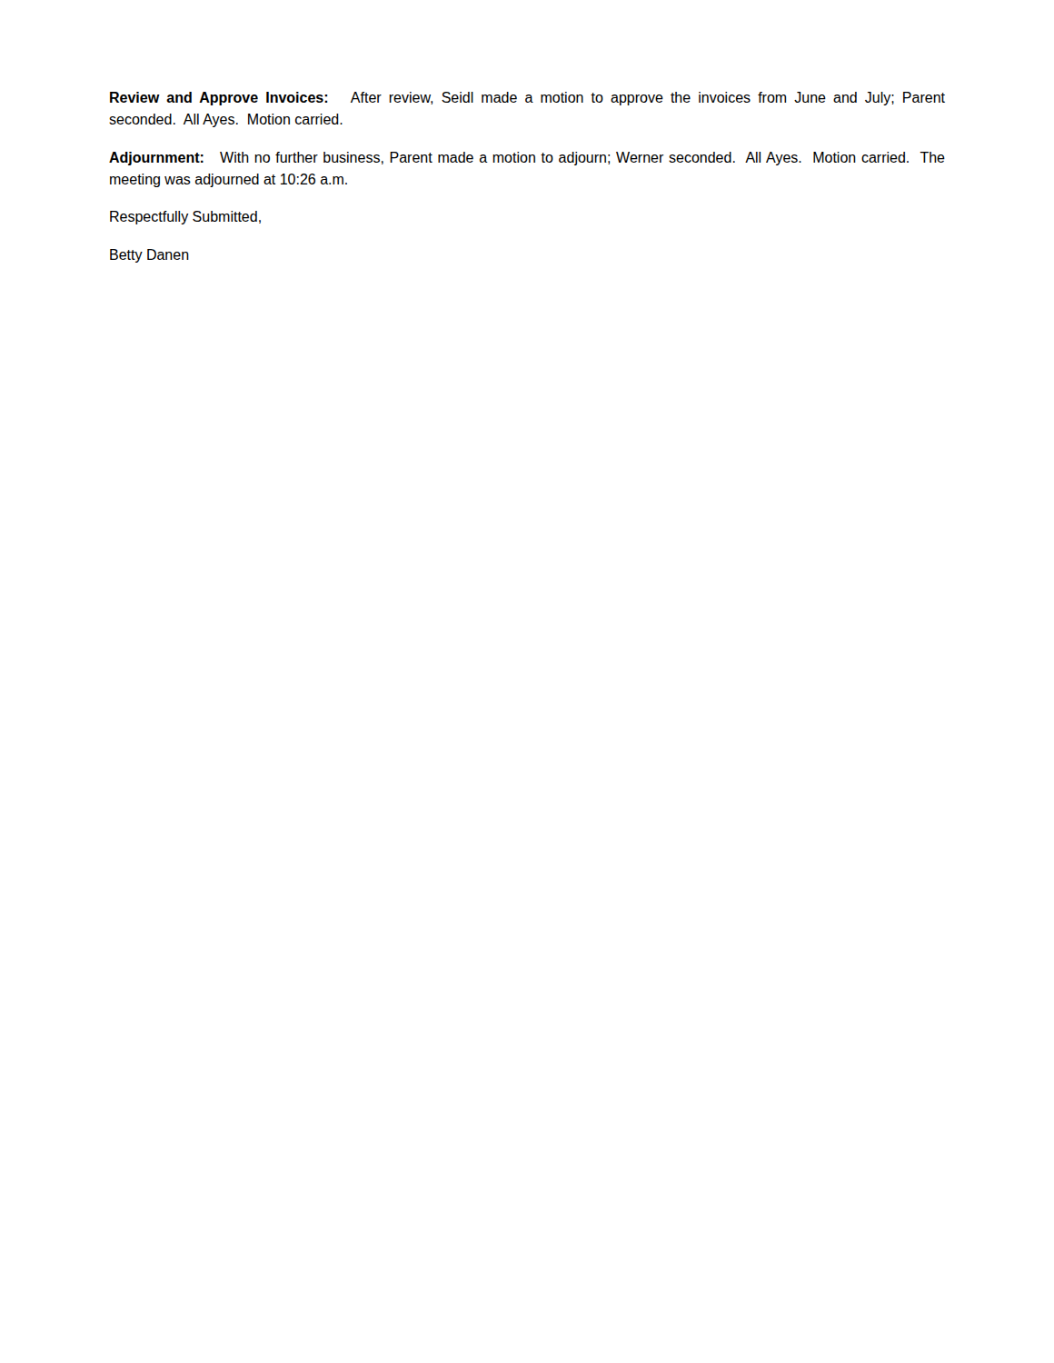Review and Approve Invoices: After review, Seidl made a motion to approve the invoices from June and July; Parent seconded. All Ayes. Motion carried.
Adjournment: With no further business, Parent made a motion to adjourn; Werner seconded. All Ayes. Motion carried. The meeting was adjourned at 10:26 a.m.
Respectfully Submitted,
Betty Danen